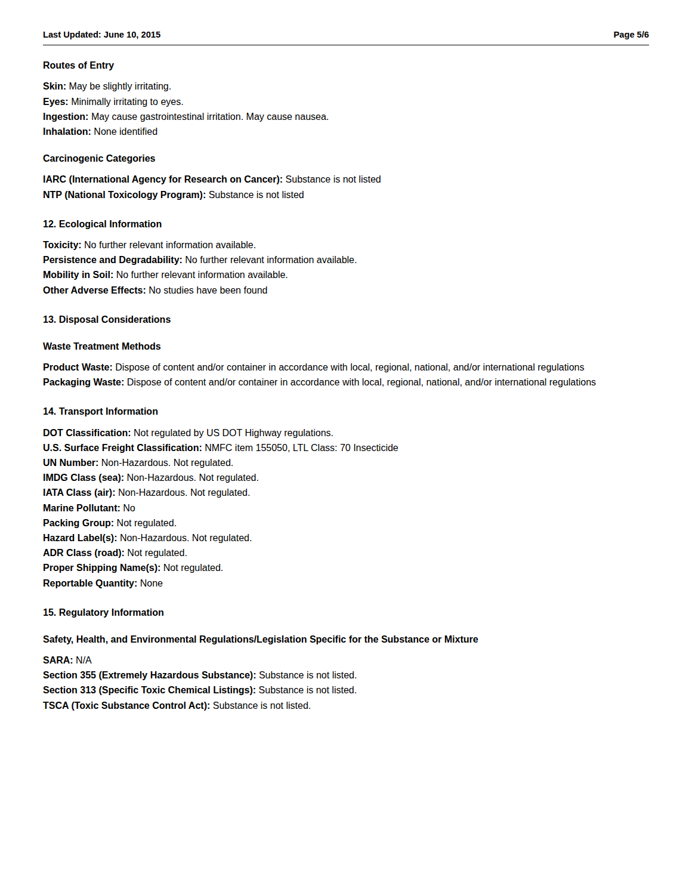Last Updated: June 10, 2015 Page 5/6
Routes of Entry
Skin: May be slightly irritating.
Eyes: Minimally irritating to eyes.
Ingestion: May cause gastrointestinal irritation. May cause nausea.
Inhalation: None identified
Carcinogenic Categories
IARC (International Agency for Research on Cancer): Substance is not listed
NTP (National Toxicology Program): Substance is not listed
12. Ecological Information
Toxicity: No further relevant information available.
Persistence and Degradability: No further relevant information available.
Mobility in Soil: No further relevant information available.
Other Adverse Effects: No studies have been found
13. Disposal Considerations
Waste Treatment Methods
Product Waste: Dispose of content and/or container in accordance with local, regional, national, and/or international regulations
Packaging Waste: Dispose of content and/or container in accordance with local, regional, national, and/or international regulations
14. Transport Information
DOT Classification: Not regulated by US DOT Highway regulations.
U.S. Surface Freight Classification: NMFC item 155050, LTL Class: 70 Insecticide
UN Number: Non-Hazardous. Not regulated.
IMDG Class (sea): Non-Hazardous. Not regulated.
IATA Class (air): Non-Hazardous. Not regulated.
Marine Pollutant: No
Packing Group: Not regulated.
Hazard Label(s): Non-Hazardous. Not regulated.
ADR Class (road): Not regulated.
Proper Shipping Name(s): Not regulated.
Reportable Quantity: None
15. Regulatory Information
Safety, Health, and Environmental Regulations/Legislation Specific for the Substance or Mixture
SARA: N/A
Section 355 (Extremely Hazardous Substance): Substance is not listed.
Section 313 (Specific Toxic Chemical Listings): Substance is not listed.
TSCA (Toxic Substance Control Act): Substance is not listed.